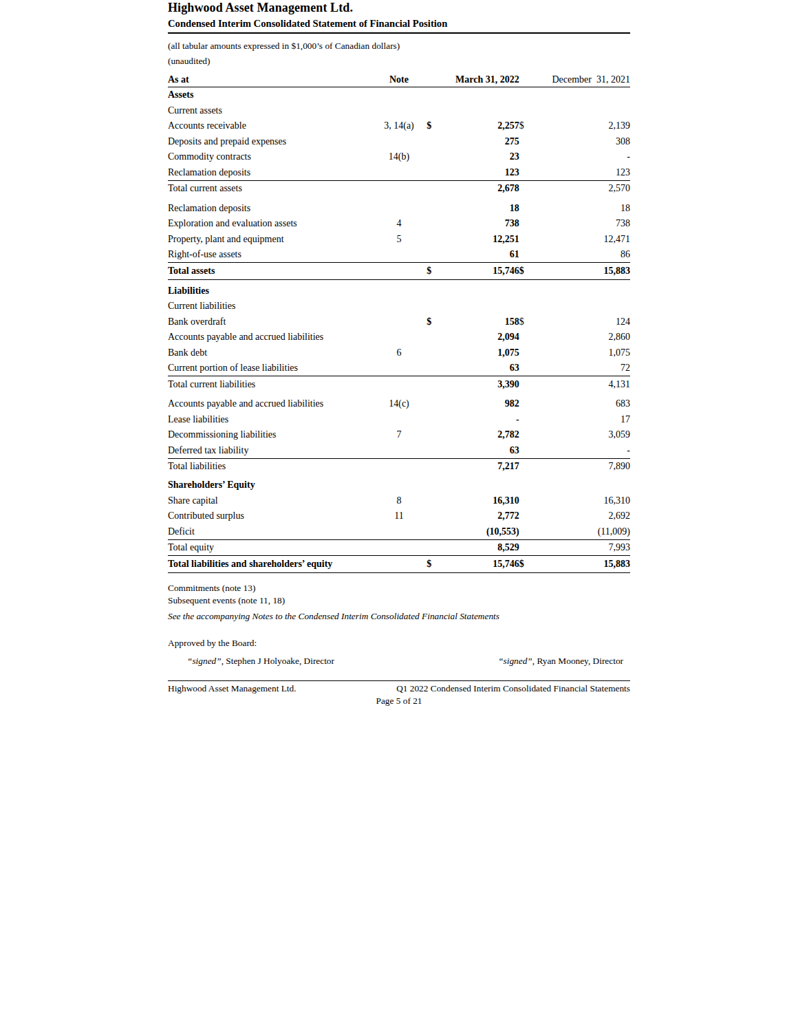Highwood Asset Management Ltd.
Condensed Interim Consolidated Statement of Financial Position
(all tabular amounts expressed in $1,000’s of Canadian dollars)
(unaudited)
| As at | Note | March 31, 2022 | December 31, 2021 |
| Assets | | | | | |
| Current assets | | | | | |
| Accounts receivable | 3, 14(a) | $ | 2,257 | $ | 2,139 |
| Deposits and prepaid expenses | | | 275 | | 308 |
| Commodity contracts | 14(b) | | 23 | | - |
| Reclamation deposits | | | 123 | | 123 |
| Total current assets | | | 2,678 | | 2,570 |
| Reclamation deposits | | | 18 | | 18 |
| Exploration and evaluation assets | 4 | | 738 | | 738 |
| Property, plant and equipment | 5 | | 12,251 | | 12,471 |
| Right-of-use assets | | | 61 | | 86 |
| Total assets | | $ | 15,746 | $ | 15,883 |
| Liabilities | | | | | |
| Current liabilities | | | | | |
| Bank overdraft | | $ | 158 | $ | 124 |
| Accounts payable and accrued liabilities | | | 2,094 | | 2,860 |
| Bank debt | 6 | | 1,075 | | 1,075 |
| Current portion of lease liabilities | | | 63 | | 72 |
| Total current liabilities | | | 3,390 | | 4,131 |
| Accounts payable and accrued liabilities | 14(c) | | 982 | | 683 |
| Lease liabilities | | | - | | 17 |
| Decommissioning liabilities | 7 | | 2,782 | | 3,059 |
| Deferred tax liability | | | 63 | | - |
| Total liabilities | | | 7,217 | | 7,890 |
| Shareholders’ Equity | | | | | |
| Share capital | 8 | | 16,310 | | 16,310 |
| Contributed surplus | 11 | | 2,772 | | 2,692 |
| Deficit | | | (10,553) | | (11,009) |
| Total equity | | | 8,529 | | 7,993 |
| Total liabilities and shareholders’ equity | | $ | 15,746 | $ | 15,883 |
Commitments (note 13)
Subsequent events (note 11, 18)
See the accompanying Notes to the Condensed Interim Consolidated Financial Statements
Approved by the Board:
“signed”, Stephen J Holyoake, Director
“signed”, Ryan Mooney, Director
Highwood Asset Management Ltd.
Q1 2022 Condensed Interim Consolidated Financial Statements
Page 5 of 21